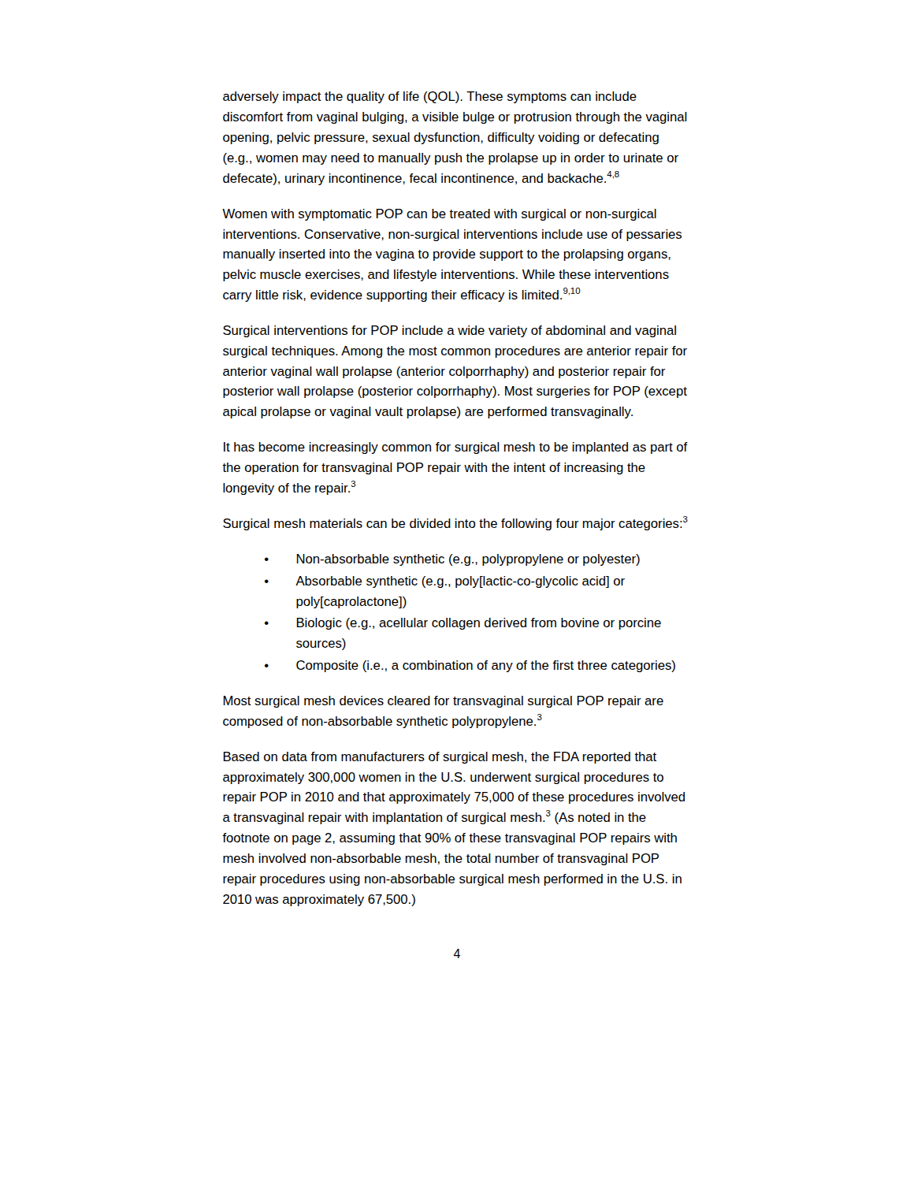adversely impact the quality of life (QOL). These symptoms can include discomfort from vaginal bulging, a visible bulge or protrusion through the vaginal opening, pelvic pressure, sexual dysfunction, difficulty voiding or defecating (e.g., women may need to manually push the prolapse up in order to urinate or defecate), urinary incontinence, fecal incontinence, and backache.4,8
Women with symptomatic POP can be treated with surgical or non-surgical interventions. Conservative, non-surgical interventions include use of pessaries manually inserted into the vagina to provide support to the prolapsing organs, pelvic muscle exercises, and lifestyle interventions. While these interventions carry little risk, evidence supporting their efficacy is limited.9,10
Surgical interventions for POP include a wide variety of abdominal and vaginal surgical techniques. Among the most common procedures are anterior repair for anterior vaginal wall prolapse (anterior colporrhaphy) and posterior repair for posterior wall prolapse (posterior colporrhaphy). Most surgeries for POP (except apical prolapse or vaginal vault prolapse) are performed transvaginally.
It has become increasingly common for surgical mesh to be implanted as part of the operation for transvaginal POP repair with the intent of increasing the longevity of the repair.3
Surgical mesh materials can be divided into the following four major categories:3
Non-absorbable synthetic (e.g., polypropylene or polyester)
Absorbable synthetic (e.g., poly[lactic-co-glycolic acid] or poly[caprolactone])
Biologic (e.g., acellular collagen derived from bovine or porcine sources)
Composite (i.e., a combination of any of the first three categories)
Most surgical mesh devices cleared for transvaginal surgical POP repair are composed of non-absorbable synthetic polypropylene.3
Based on data from manufacturers of surgical mesh, the FDA reported that approximately 300,000 women in the U.S. underwent surgical procedures to repair POP in 2010 and that approximately 75,000 of these procedures involved a transvaginal repair with implantation of surgical mesh.3 (As noted in the footnote on page 2, assuming that 90% of these transvaginal POP repairs with mesh involved non-absorbable mesh, the total number of transvaginal POP repair procedures using non-absorbable surgical mesh performed in the U.S. in 2010 was approximately 67,500.)
4